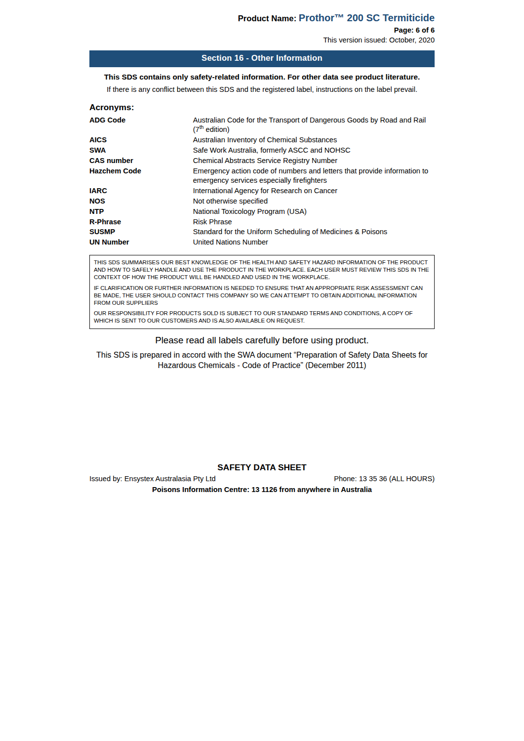Product Name: Prothor™ 200 SC Termiticide
Page: 6 of 6
This version issued: October, 2020
Section 16 - Other Information
This SDS contains only safety-related information. For other data see product literature.
If there is any conflict between this SDS and the registered label, instructions on the label prevail.
Acronyms:
| ADG Code | Australian Code for the Transport of Dangerous Goods by Road and Rail (7 th edition) |
| AICS | Australian Inventory of Chemical Substances |
| SWA | Safe Work Australia, formerly ASCC and NOHSC |
| CAS number | Chemical Abstracts Service Registry Number |
| Hazchem Code | Emergency action code of numbers and letters that provide information to emergency services especially firefighters |
| IARC | International Agency for Research on Cancer |
| NOS | Not otherwise specified |
| NTP | National Toxicology Program (USA) |
| R-Phrase | Risk Phrase |
| SUSMP | Standard for the Uniform Scheduling of Medicines & Poisons |
| UN Number | United Nations Number |
THIS SDS SUMMARISES OUR BEST KNOWLEDGE OF THE HEALTH AND SAFETY HAZARD INFORMATION OF THE PRODUCT AND HOW TO SAFELY HANDLE AND USE THE PRODUCT IN THE WORKPLACE. EACH USER MUST REVIEW THIS SDS IN THE CONTEXT OF HOW THE PRODUCT WILL BE HANDLED AND USED IN THE WORKPLACE.
IF CLARIFICATION OR FURTHER INFORMATION IS NEEDED TO ENSURE THAT AN APPROPRIATE RISK ASSESSMENT CAN BE MADE, THE USER SHOULD CONTACT THIS COMPANY SO WE CAN ATTEMPT TO OBTAIN ADDITIONAL INFORMATION FROM OUR SUPPLIERS
OUR RESPONSIBILITY FOR PRODUCTS SOLD IS SUBJECT TO OUR STANDARD TERMS AND CONDITIONS, A COPY OF WHICH IS SENT TO OUR CUSTOMERS AND IS ALSO AVAILABLE ON REQUEST.
Please read all labels carefully before using product.
This SDS is prepared in accord with the SWA document “Preparation of Safety Data Sheets for Hazardous Chemicals - Code of Practice” (December 2011)
SAFETY DATA SHEET
Issued by: Ensystex Australasia Pty Ltd Phone: 13 35 36 (ALL HOURS)
Poisons Information Centre: 13 1126 from anywhere in Australia